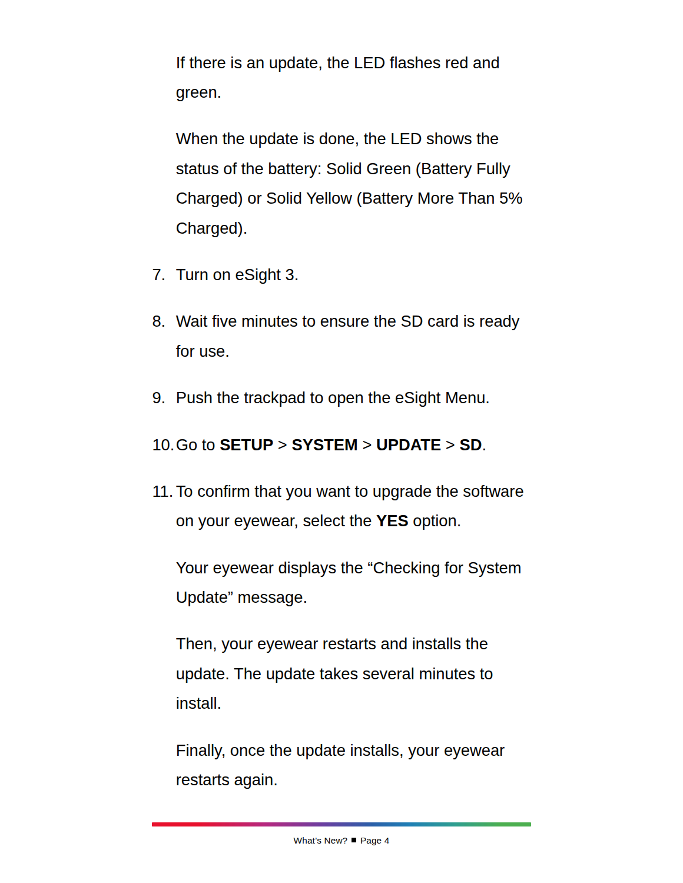If there is an update, the LED flashes red and green.
When the update is done, the LED shows the status of the battery: Solid Green (Battery Fully Charged) or Solid Yellow (Battery More Than 5% Charged).
7. Turn on eSight 3.
8. Wait five minutes to ensure the SD card is ready for use.
9. Push the trackpad to open the eSight Menu.
10. Go to SETUP > SYSTEM > UPDATE > SD.
11.
To confirm that you want to upgrade the software on your eyewear, select the YES option.
Your eyewear displays the “Checking for System Update” message.
Then, your eyewear restarts and installs the update. The update takes several minutes to install.
Finally, once the update installs, your eyewear restarts again.
What’s New? Page 4